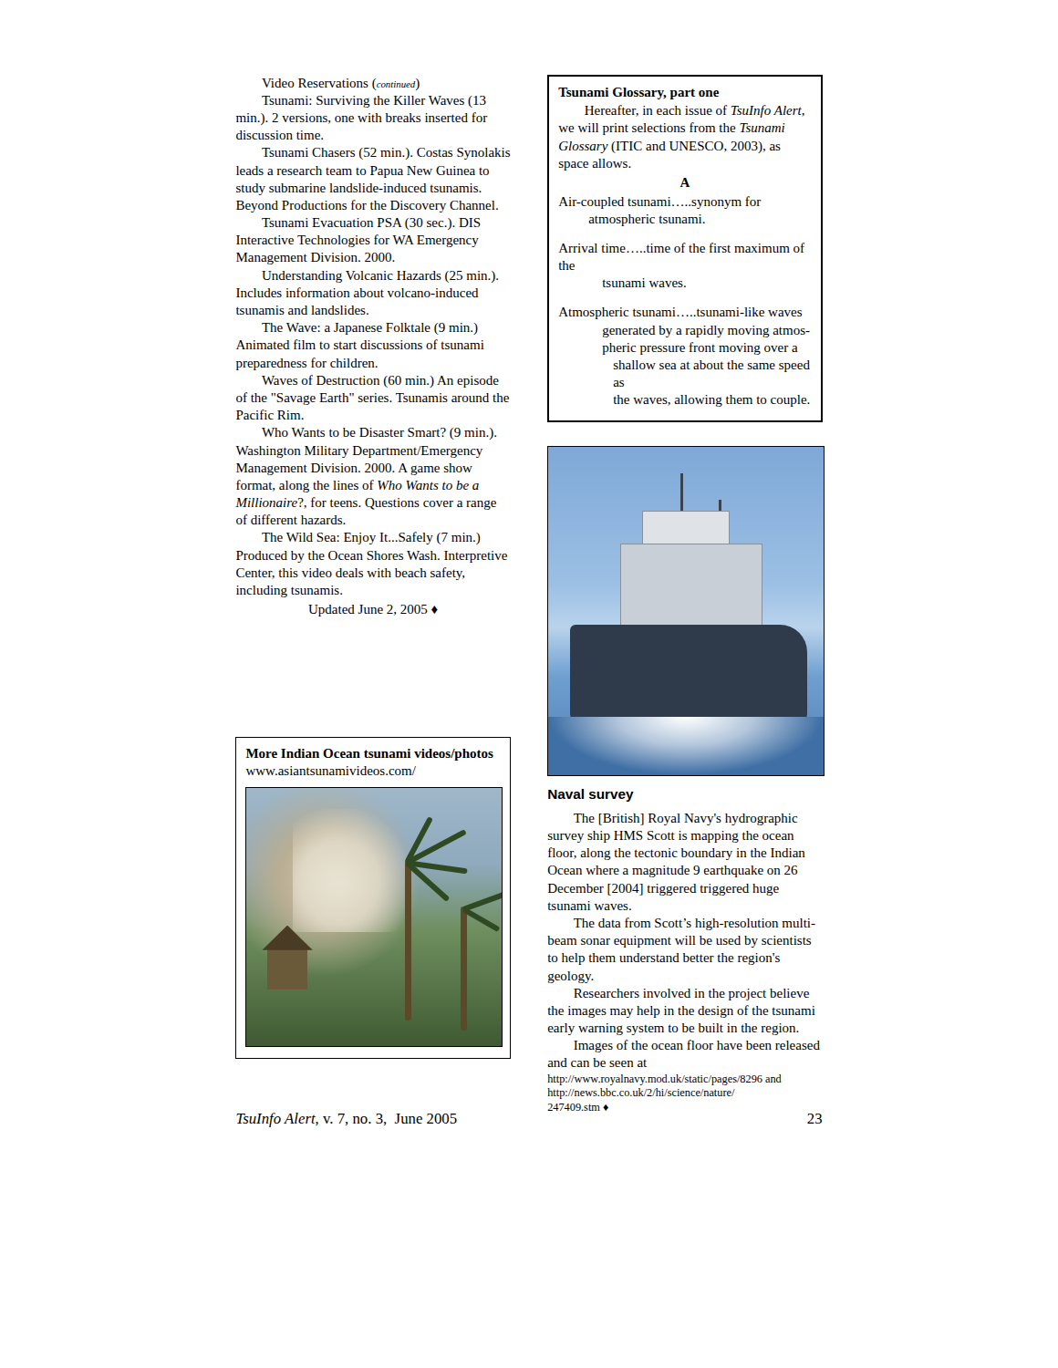Video Reservations (continued)
Tsunami: Surviving the Killer Waves (13 min.). 2 versions, one with breaks inserted for discussion time.
Tsunami Chasers (52 min.). Costas Synolakis leads a research team to Papua New Guinea to study submarine landslide-induced tsunamis. Beyond Productions for the Discovery Channel.
Tsunami Evacuation PSA (30 sec.). DIS Interactive Technologies for WA Emergency Management Division. 2000.
Understanding Volcanic Hazards (25 min.). Includes information about volcano-induced tsunamis and landslides.
The Wave: a Japanese Folktale (9 min.) Animated film to start discussions of tsunami preparedness for children.
Waves of Destruction (60 min.) An episode of the "Savage Earth" series. Tsunamis around the Pacific Rim.
Who Wants to be Disaster Smart? (9 min.). Washington Military Department/Emergency Management Division. 2000. A game show format, along the lines of Who Wants to be a Millionaire?, for teens. Questions cover a range of different hazards.
The Wild Sea: Enjoy It...Safely (7 min.) Produced by the Ocean Shores Wash. Interpretive Center, this video deals with beach safety, including tsunamis.
Updated June 2, 2005 ♦
More Indian Ocean tsunami videos/photos
www.asiantsunamivideos.com/
Tsunami Glossary, part one
Hereafter, in each issue of TsuInfo Alert, we will print selections from the Tsunami Glossary (ITIC and UNESCO, 2003), as space allows.
A
Air-coupled tsunami…..synonym for atmospheric tsunami.
Arrival time…..time of the first maximum of the tsunami waves.
Atmospheric tsunami…..tsunami-like waves generated by a rapidly moving atmos- pheric pressure front moving over a shallow sea at about the same speed as the waves, allowing them to couple.
Naval survey
The [British] Royal Navy's hydrographic survey ship HMS Scott is mapping the ocean floor, along the tectonic boundary in the Indian Ocean where a magnitude 9 earthquake on 26 December [2004] triggered triggered huge tsunami waves.
The data from Scott’s high-resolution multi-beam sonar equipment will be used by scientists to help them understand better the region's geology.
Researchers involved in the project believe the images may help in the design of the tsunami early warning system to be built in the region.
Images of the ocean floor have been released and can be seen at
http://www.royalnavy.mod.uk/static/pages/8296 and
http://news.bbc.co.uk/2/hi/science/nature/
247409.stm ♦
TsuInfo Alert, v. 7, no. 3, June 2005
23